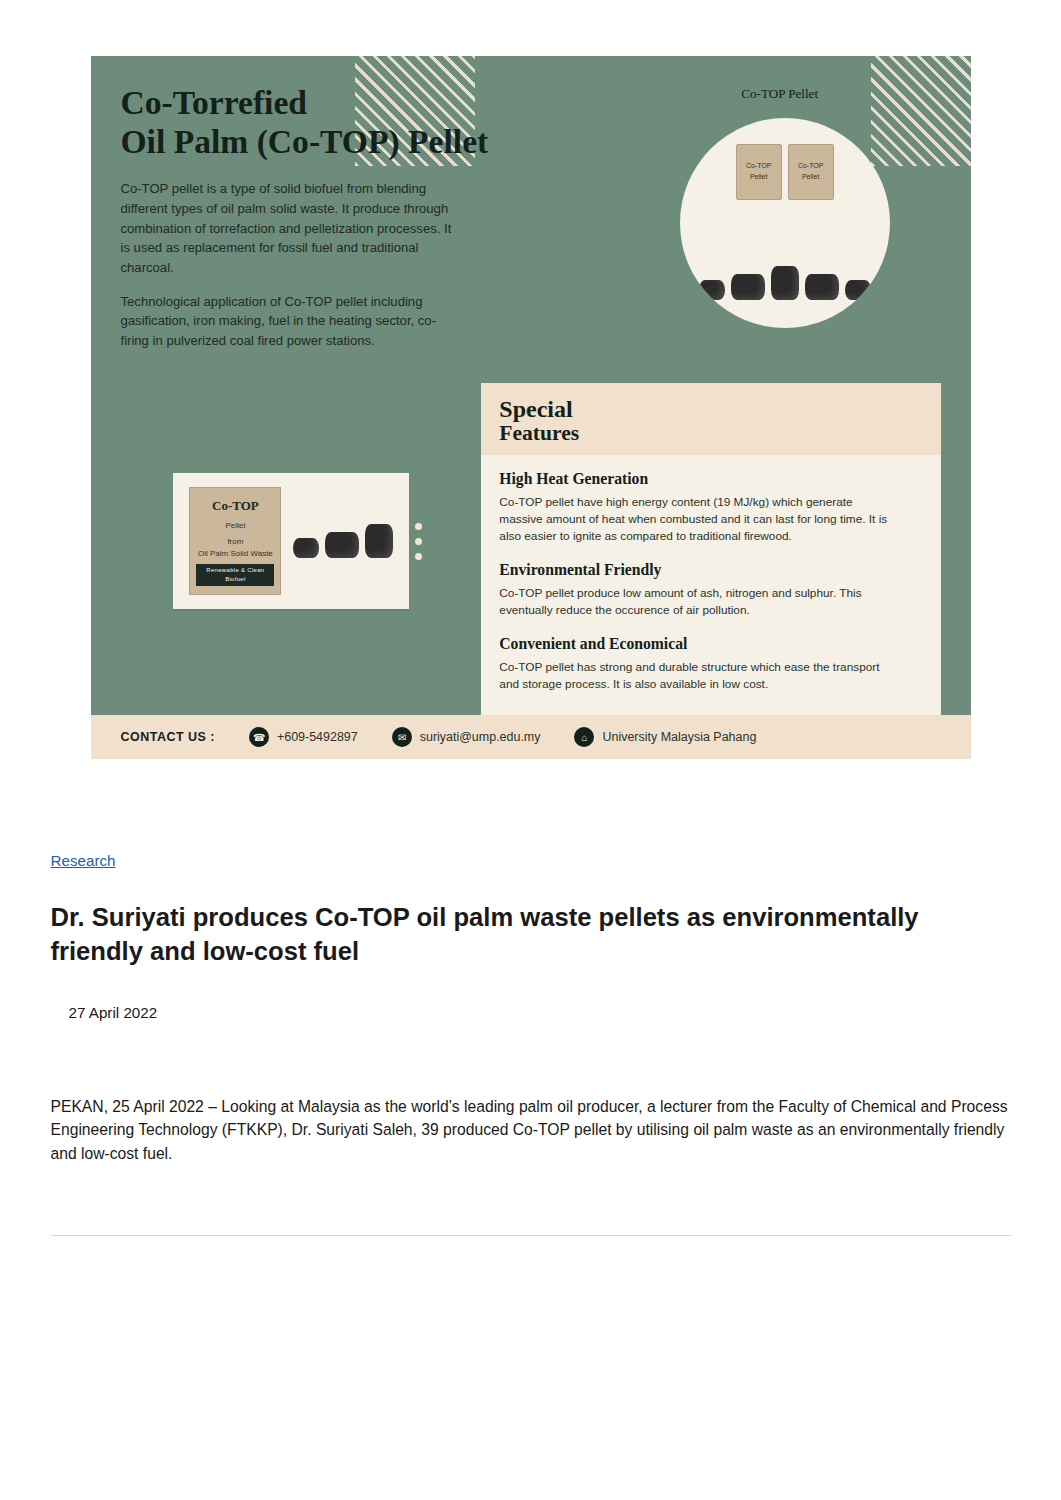Co-TorrefiedOil Palm (Co-TOP) Pellet
Co-TOP pellet is a type of solid biofuel from blending different types of oil palm solid waste. It produce through combination of torrefaction and pelletization processes. It is used as replacement for fossil fuel and traditional charcoal.
Technological application of Co-TOP pellet including gasification, iron making, fuel in the heating sector, co-firing in pulverized coal fired power stations.
Co-TOP Pellet
Co-TOP
Pellet
Co-TOP
Pellet
Co-TOP Pellet from
Oil Palm Solid Waste Renewable & Clean Biofuel
SpecialFeatures
High Heat Generation
Co-TOP pellet have high energy content (19 MJ/kg) which generate massive amount of heat when combusted and it can last for long time. It is also easier to ignite as compared to traditional firewood.
Environmental Friendly
Co-TOP pellet produce low amount of ash, nitrogen and sulphur. This eventually reduce the occurence of air pollution.
Convenient and Economical
Co-TOP pellet has strong and durable structure which ease the transport and storage process. It is also available in low cost.
CONTACT US : ☎+609-5492897 ✉suriyati@ump.edu.my ⌂University Malaysia Pahang
Research
Dr. Suriyati produces Co-TOP oil palm waste pellets as environmentally friendly and low-cost fuel
27 April 2022
PEKAN, 25 April 2022 – Looking at Malaysia as the world’s leading palm oil producer, a lecturer from the Faculty of Chemical and Process Engineering Technology (FTKKP), Dr. Suriyati Saleh, 39 produced Co-TOP pellet by utilising oil palm waste as an environmentally friendly and low-cost fuel.